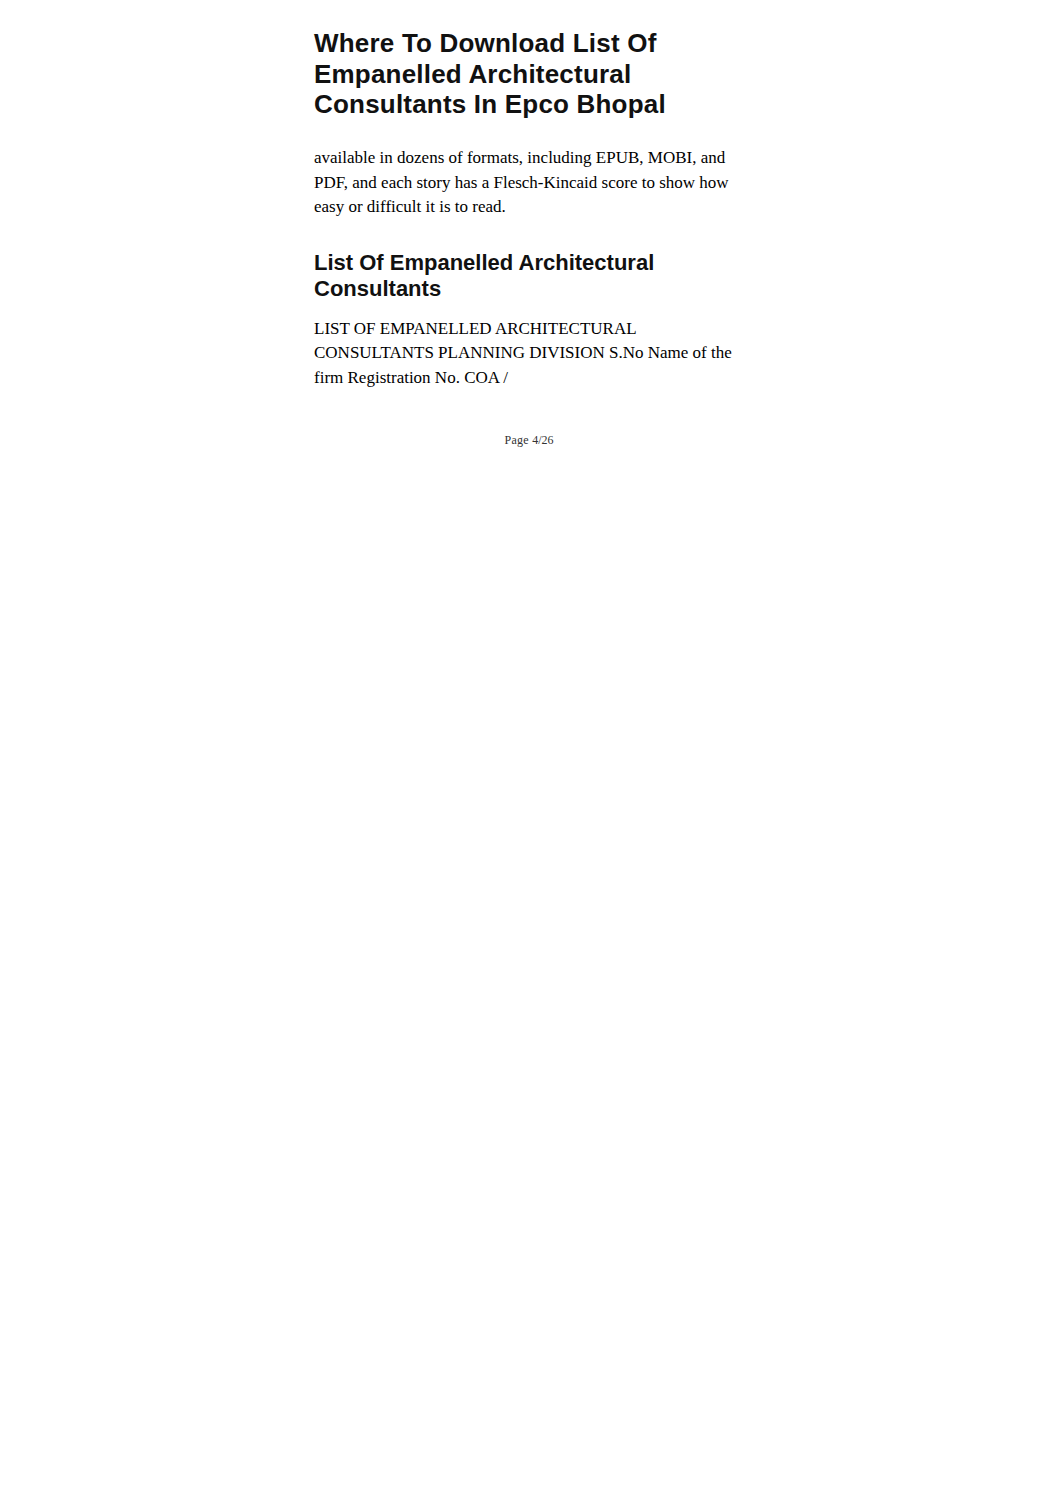Where To Download List Of Empanelled Architectural Consultants In Epco Bhopal
available in dozens of formats, including EPUB, MOBI, and PDF, and each story has a Flesch-Kincaid score to show how easy or difficult it is to read.
List Of Empanelled Architectural Consultants
LIST OF EMPANELLED ARCHITECTURAL CONSULTANTS PLANNING DIVISION S.No Name of the firm Registration No. COA /
Page 4/26